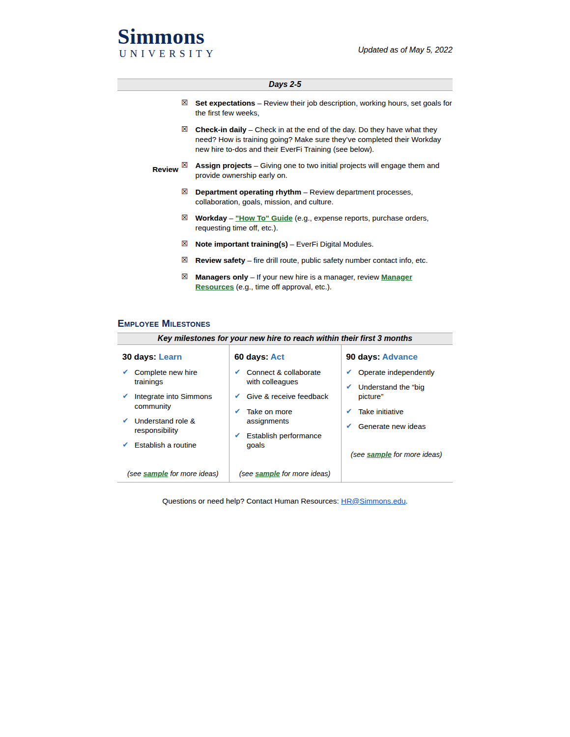Simmons UNIVERSITY
Updated as of May 5, 2022
Days 2-5
Review
Set expectations – Review their job description, working hours, set goals for the first few weeks,
Check-in daily – Check in at the end of the day. Do they have what they need? How is training going? Make sure they’ve completed their Workday new hire to-dos and their EverFi Training (see below).
Assign projects – Giving one to two initial projects will engage them and provide ownership early on.
Department operating rhythm – Review department processes, collaboration, goals, mission, and culture.
Workday – "How To" Guide (e.g., expense reports, purchase orders, requesting time off, etc.).
Note important training(s) – EverFi Digital Modules.
Review safety – fire drill route, public safety number contact info, etc.
Managers only – If your new hire is a manager, review Manager Resources (e.g., time off approval, etc.).
Employee Milestones
Key milestones for your new hire to reach within their first 3 months
30 days: Learn
Complete new hire trainings
Integrate into Simmons community
Understand role & responsibility
Establish a routine
(see sample for more ideas)
60 days: Act
Connect & collaborate with colleagues
Give & receive feedback
Take on more assignments
Establish performance goals
(see sample for more ideas)
90 days: Advance
Operate independently
Understand the “big picture”
Take initiative
Generate new ideas
(see sample for more ideas)
Questions or need help? Contact Human Resources: HR@Simmons.edu.